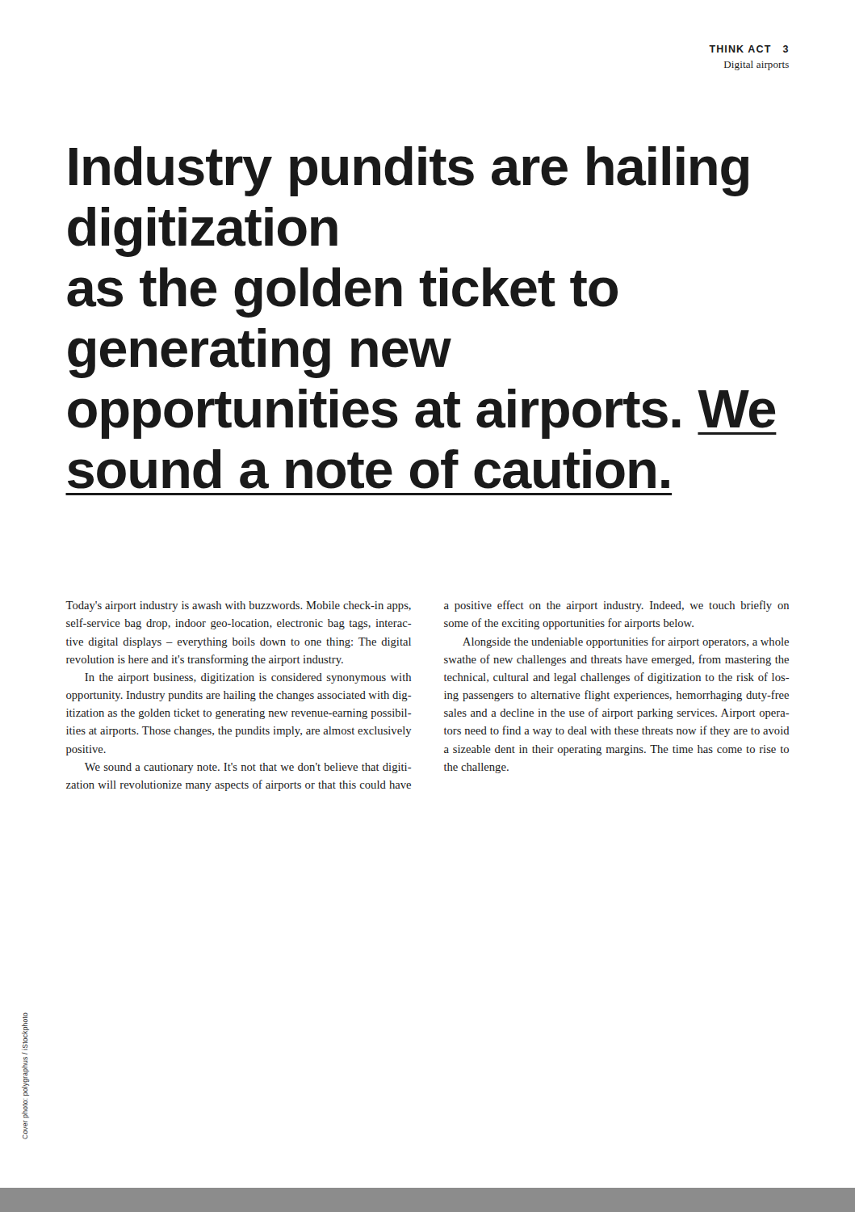THINK ACT3
Digital airports
Industry pundits are hailing digitization
as the golden ticket to generating new opportunities at airports. We sound a note of caution.
Today's airport industry is awash with buzzwords. Mobile check-in apps, self-service bag drop, indoor geo-location, electronic bag tags, interactive digital displays – everything boils down to one thing: The digital revolution is here and it's transforming the airport industry.
In the airport business, digitization is considered synonymous with opportunity. Industry pundits are hailing the changes associated with digitization as the golden ticket to generating new revenue-earning possibilities at airports. Those changes, the pundits imply, are almost exclusively positive.
We sound a cautionary note. It's not that we don't believe that digitization will revolutionize many aspects of airports or that this could have a positive effect on the airport industry. Indeed, we touch briefly on some of the exciting opportunities for airports below.
Alongside the undeniable opportunities for airport operators, a whole swathe of new challenges and threats have emerged, from mastering the technical, cultural and legal challenges of digitization to the risk of losing passengers to alternative flight experiences, hemorrhaging duty-free sales and a decline in the use of airport parking services. Airport operators need to find a way to deal with these threats now if they are to avoid a sizeable dent in their operating margins. The time has come to rise to the challenge.
Cover photo: polygraphus / iStockphoto